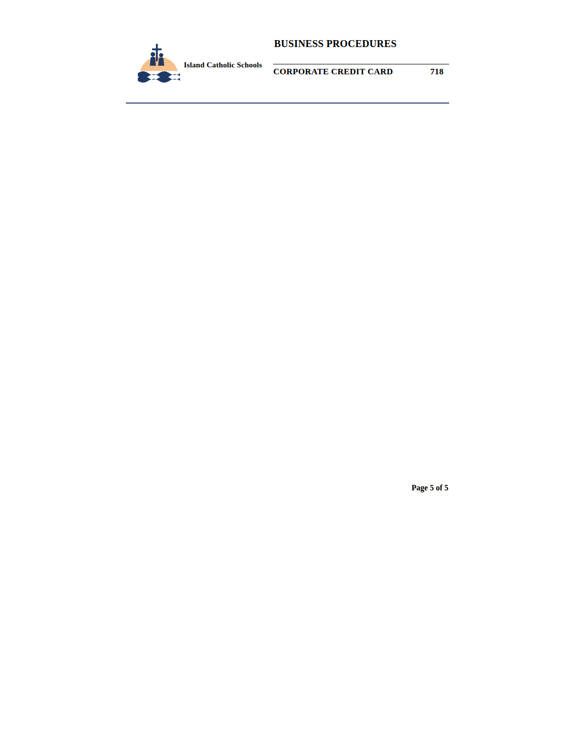Island Catholic Schools
BUSINESS PROCEDURES
CORPORATE CREDIT CARD 718
Page 5 of 5